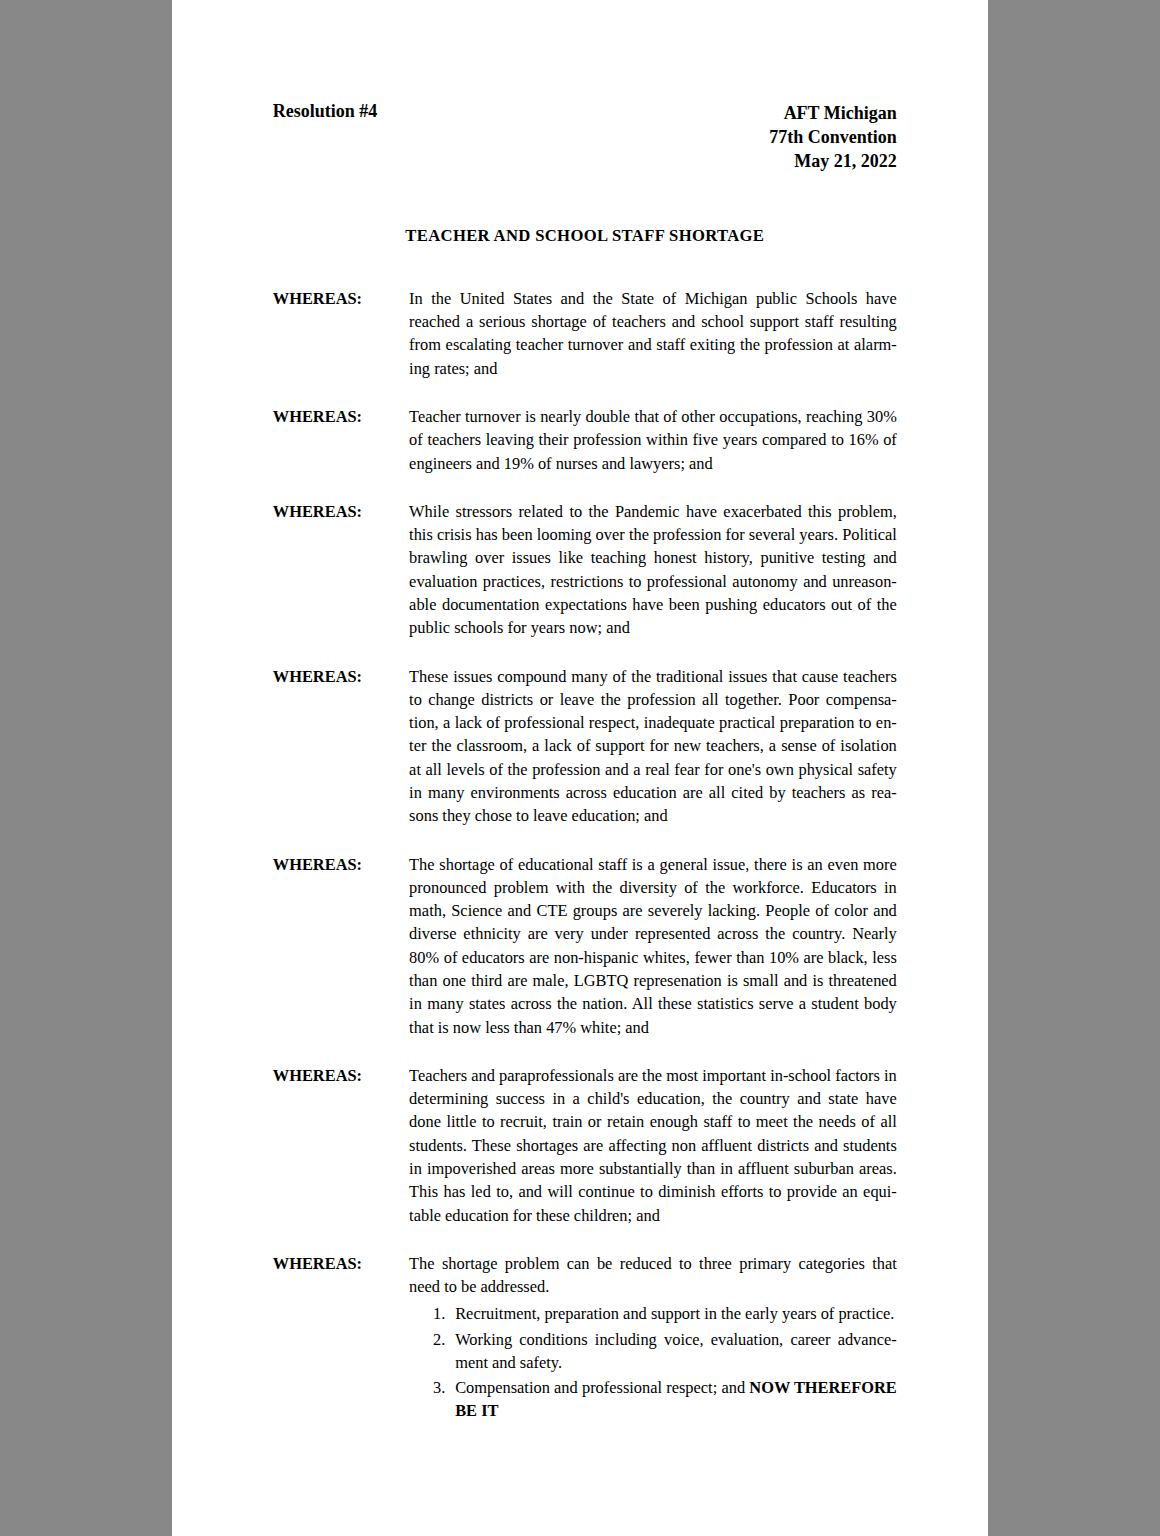Resolution #4
AFT Michigan
77th Convention
May 21, 2022
TEACHER AND SCHOOL STAFF SHORTAGE
| WHEREAS: | In the United States and the State of Michigan public Schools have reached a serious shortage of teachers and school support staff resulting from escalating teacher turnover and staff exiting the profession at alarming rates; and |
| WHEREAS: | Teacher turnover is nearly double that of other occupations, reaching 30% of teachers leaving their profession within five years compared to 16% of engineers and 19% of nurses and lawyers; and |
| WHEREAS: | While stressors related to the Pandemic have exacerbated this problem, this crisis has been looming over the profession for several years. Political brawling over issues like teaching honest history, punitive testing and evaluation practices, restrictions to professional autonomy and unreasonable documentation expectations have been pushing educators out of the public schools for years now; and |
| WHEREAS: | These issues compound many of the traditional issues that cause teachers to change districts or leave the profession all together. Poor compensation, a lack of professional respect, inadequate practical preparation to enter the classroom, a lack of support for new teachers, a sense of isolation at all levels of the profession and a real fear for one's own physical safety in many environments across education are all cited by teachers as reasons they chose to leave education; and |
| WHEREAS: | The shortage of educational staff is a general issue, there is an even more pronounced problem with the diversity of the workforce. Educators in math, Science and CTE groups are severely lacking. People of color and diverse ethnicity are very under represented across the country. Nearly 80% of educators are non-hispanic whites, fewer than 10% are black, less than one third are male, LGBTQ represenation is small and is threatened in many states across the nation. All these statistics serve a student body that is now less than 47% white; and |
| WHEREAS: | Teachers and paraprofessionals are the most important in-school factors in determining success in a child's education, the country and state have done little to recruit, train or retain enough staff to meet the needs of all students. These shortages are affecting non affluent districts and students in impoverished areas more substantially than in affluent suburban areas. This has led to, and will continue to diminish efforts to provide an equitable education for these children; and |
| WHEREAS: | The shortage problem can be reduced to three primary categories that need to be addressed. Recruitment, preparation and support in the early years of practice. Working conditions including voice, evaluation, career advancement and safety. Compensation and professional respect; and NOW THEREFORE BE IT |